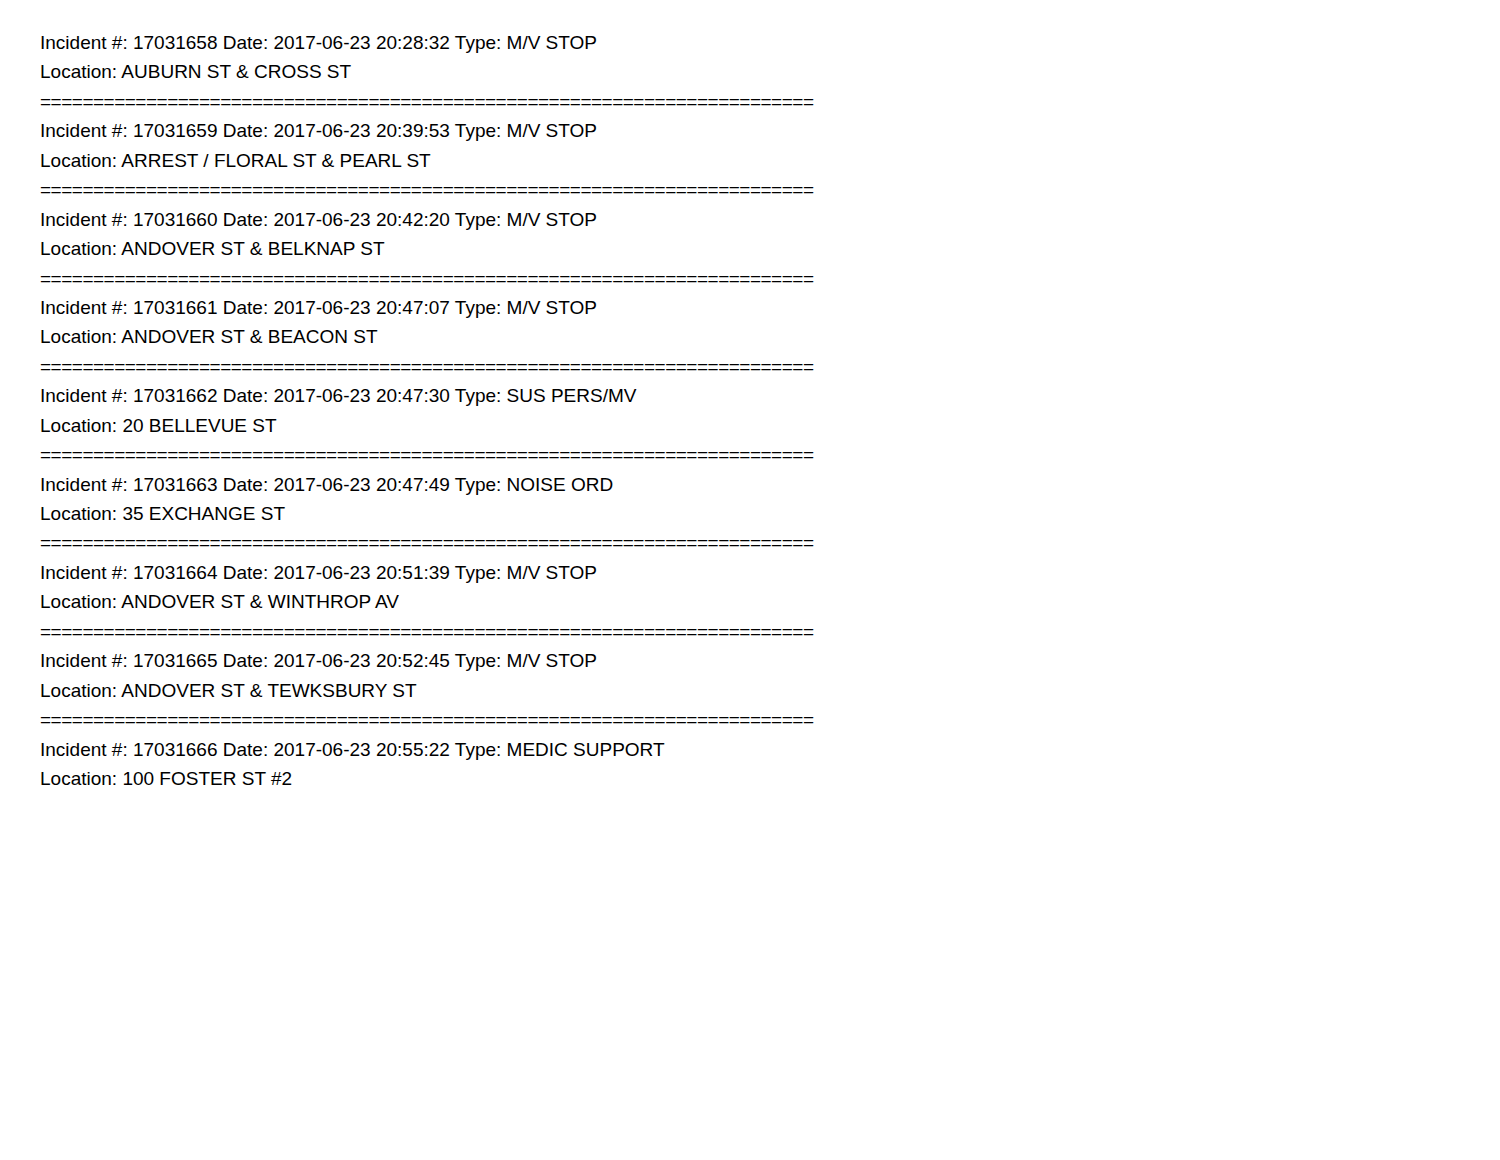Incident #: 17031658 Date: 2017-06-23 20:28:32 Type: M/V STOP
Location: AUBURN ST & CROSS ST
=========================================================================
Incident #: 17031659 Date: 2017-06-23 20:39:53 Type: M/V STOP
Location: ARREST / FLORAL ST & PEARL ST
=========================================================================
Incident #: 17031660 Date: 2017-06-23 20:42:20 Type: M/V STOP
Location: ANDOVER ST & BELKNAP ST
=========================================================================
Incident #: 17031661 Date: 2017-06-23 20:47:07 Type: M/V STOP
Location: ANDOVER ST & BEACON ST
=========================================================================
Incident #: 17031662 Date: 2017-06-23 20:47:30 Type: SUS PERS/MV
Location: 20 BELLEVUE ST
=========================================================================
Incident #: 17031663 Date: 2017-06-23 20:47:49 Type: NOISE ORD
Location: 35 EXCHANGE ST
=========================================================================
Incident #: 17031664 Date: 2017-06-23 20:51:39 Type: M/V STOP
Location: ANDOVER ST & WINTHROP AV
=========================================================================
Incident #: 17031665 Date: 2017-06-23 20:52:45 Type: M/V STOP
Location: ANDOVER ST & TEWKSBURY ST
=========================================================================
Incident #: 17031666 Date: 2017-06-23 20:55:22 Type: MEDIC SUPPORT
Location: 100 FOSTER ST #2